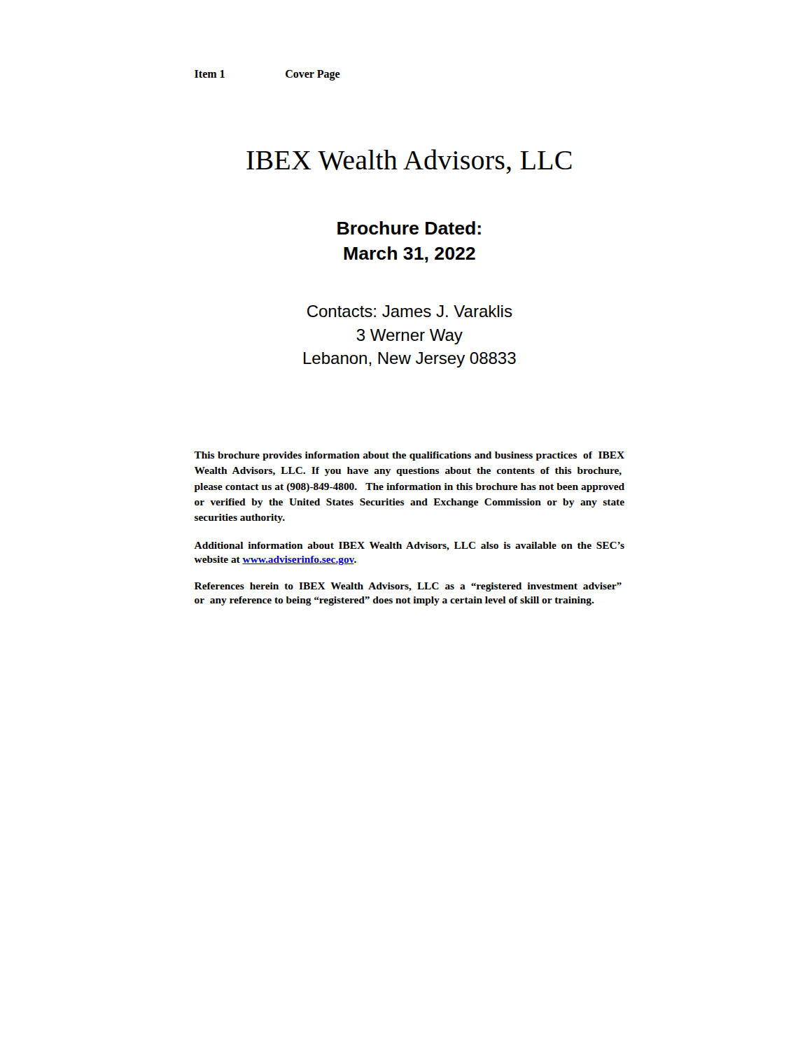Item 1 Cover Page
IBEX Wealth Advisors, LLC
Brochure Dated:
March 31, 2022
Contacts: James J. Varaklis
3 Werner Way
Lebanon, New Jersey 08833
This brochure provides information about the qualifications and business practices of IBEX Wealth Advisors, LLC. If you have any questions about the contents of this brochure, please contact us at (908)-849-4800. The information in this brochure has not been approved or verified by the United States Securities and Exchange Commission or by any state securities authority.
Additional information about IBEX Wealth Advisors, LLC also is available on the SEC’s website at www.adviserinfo.sec.gov.
References herein to IBEX Wealth Advisors, LLC as a “registered investment adviser” or any reference to being “registered” does not imply a certain level of skill or training.